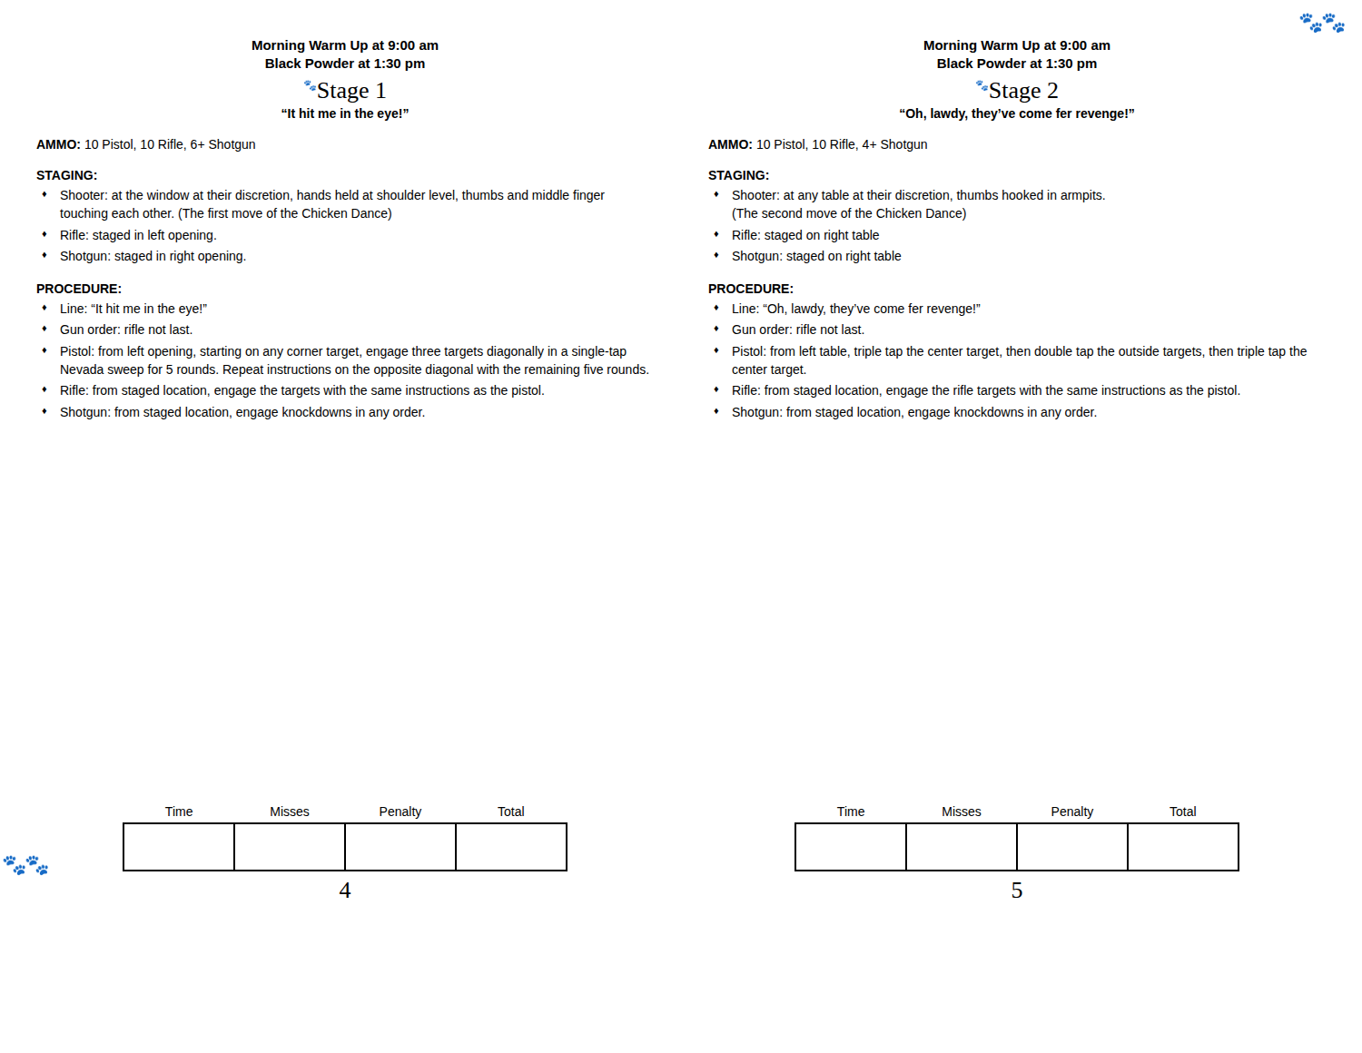Morning Warm Up at 9:00 am
Black Powder at 1:30 pm
🐾Stage 1
“It hit me in the eye!”
AMMO: 10 Pistol, 10 Rifle, 6+ Shotgun
STAGING:
Shooter: at the window at their discretion, hands held at shoulder level, thumbs and middle finger touching each other. (The first move of the Chicken Dance)
Rifle: staged in left opening.
Shotgun: staged in right opening.
PROCEDURE:
Line: “It hit me in the eye!”
Gun order: rifle not last.
Pistol: from left opening, starting on any corner target, engage three targets diagonally in a single-tap Nevada sweep for 5 rounds. Repeat instructions on the opposite diagonal with the remaining five rounds.
Rifle: from staged location, engage the targets with the same instructions as the pistol.
Shotgun: from staged location, engage knockdowns in any order.
| Time | Misses | Penalty | Total |
| --- | --- | --- | --- |
4
🐾🐾
🐾🐾
Morning Warm Up at 9:00 am
Black Powder at 1:30 pm
🐾Stage 2
“Oh, lawdy, they’ve come fer revenge!”
AMMO: 10 Pistol, 10 Rifle, 4+ Shotgun
STAGING:
Shooter: at any table at their discretion, thumbs hooked in armpits. (The second move of the Chicken Dance)
Rifle: staged on right table
Shotgun: staged on right table
PROCEDURE:
Line: “Oh, lawdy, they’ve come fer revenge!”
Gun order: rifle not last.
Pistol: from left table, triple tap the center target, then double tap the outside targets, then triple tap the center target.
Rifle: from staged location, engage the rifle targets with the same instructions as the pistol.
Shotgun: from staged location, engage knockdowns in any order.
| Time | Misses | Penalty | Total |
| --- | --- | --- | --- |
5